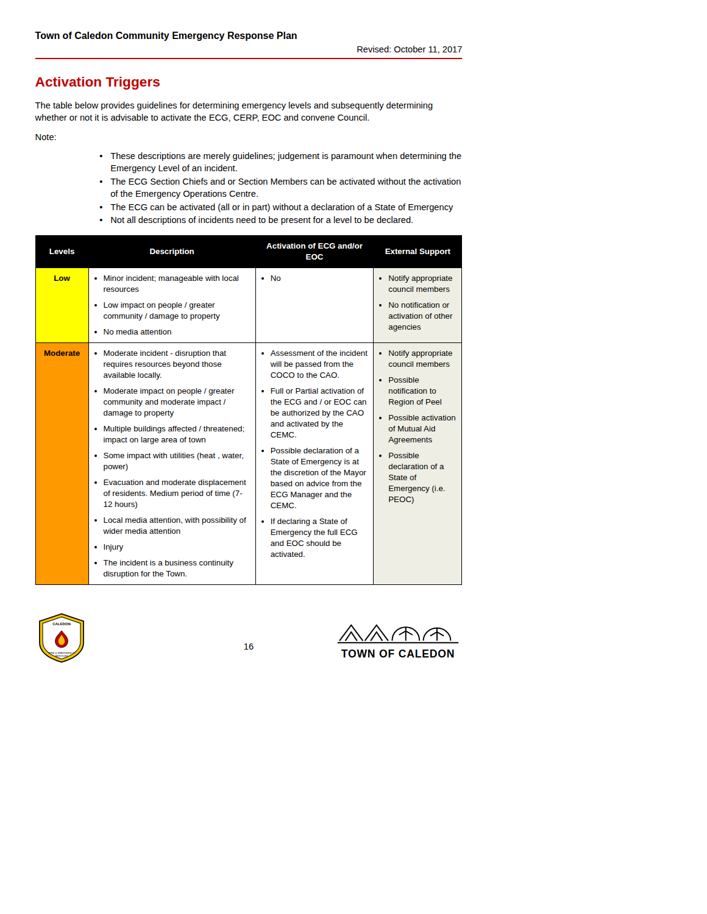Town of Caledon Community Emergency Response Plan
Revised: October 11, 2017
Activation Triggers
The table below provides guidelines for determining emergency levels and subsequently determining whether or not it is advisable to activate the ECG, CERP, EOC and convene Council.
Note:
These descriptions are merely guidelines; judgement is paramount when determining the Emergency Level of an incident.
The ECG Section Chiefs and or Section Members can be activated without the activation of the Emergency Operations Centre.
The ECG can be activated (all or in part) without a declaration of a State of Emergency
Not all descriptions of incidents need to be present for a level to be declared.
| Levels | Description | Activation of ECG and/or EOC | External Support |
| --- | --- | --- | --- |
| Low | Minor incident; manageable with local resources Low impact on people / greater community / damage to property No media attention | No | Notify appropriate council members No notification or activation of other agencies |
| Moderate | Moderate incident - disruption that requires resources beyond those available locally. Moderate impact on people / greater community and moderate impact / damage to property Multiple buildings affected / threatened; impact on large area of town Some impact with utilities (heat , water, power) Evacuation and moderate displacement of residents. Medium period of time (7-12 hours) Local media attention, with possibility of wider media attention Injury The incident is a business continuity disruption for the Town. | Assessment of the incident will be passed from the COCO to the CAO. Full or Partial activation of the ECG and / or EOC can be authorized by the CAO and activated by the CEMC. Possible declaration of a State of Emergency is at the discretion of the Mayor based on advice from the ECG Manager and the CEMC. If declaring a State of Emergency the full ECG and EOC should be activated. | Notify appropriate council members Possible notification to Region of Peel Possible activation of Mutual Aid Agreements Possible declaration of a State of Emergency (i.e. PEOC) |
CALEDON FIRE & EMERGENCY SERVICES
16
TOWN OF CALEDON